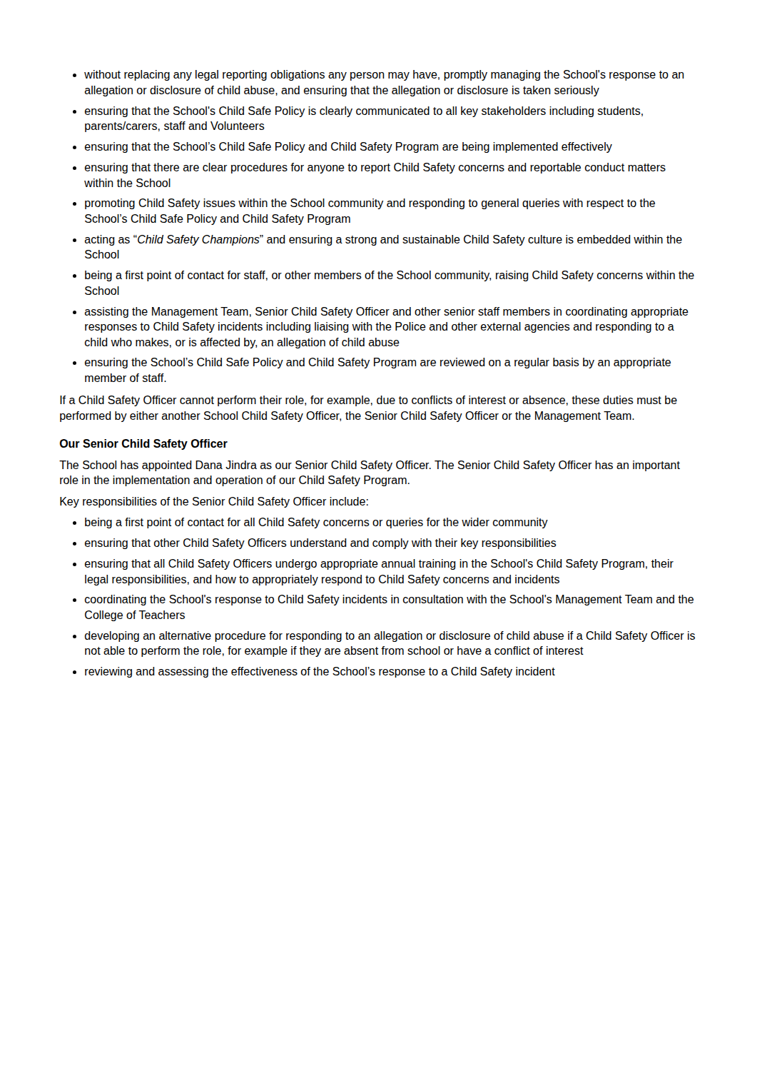without replacing any legal reporting obligations any person may have, promptly managing the School's response to an allegation or disclosure of child abuse, and ensuring that the allegation or disclosure is taken seriously
ensuring that the School's Child Safe Policy is clearly communicated to all key stakeholders including students, parents/carers, staff and Volunteers
ensuring that the School’s Child Safe Policy and Child Safety Program are being implemented effectively
ensuring that there are clear procedures for anyone to report Child Safety concerns and reportable conduct matters within the School
promoting Child Safety issues within the School community and responding to general queries with respect to the School’s Child Safe Policy and Child Safety Program
acting as “Child Safety Champions” and ensuring a strong and sustainable Child Safety culture is embedded within the School
being a first point of contact for staff, or other members of the School community, raising Child Safety concerns within the School
assisting the Management Team, Senior Child Safety Officer and other senior staff members in coordinating appropriate responses to Child Safety incidents including liaising with the Police and other external agencies and responding to a child who makes, or is affected by, an allegation of child abuse
ensuring the School’s Child Safe Policy and Child Safety Program are reviewed on a regular basis by an appropriate member of staff.
If a Child Safety Officer cannot perform their role, for example, due to conflicts of interest or absence, these duties must be performed by either another School Child Safety Officer, the Senior Child Safety Officer or the Management Team.
Our Senior Child Safety Officer
The School has appointed Dana Jindra as our Senior Child Safety Officer. The Senior Child Safety Officer has an important role in the implementation and operation of our Child Safety Program.
Key responsibilities of the Senior Child Safety Officer include:
being a first point of contact for all Child Safety concerns or queries for the wider community
ensuring that other Child Safety Officers understand and comply with their key responsibilities
ensuring that all Child Safety Officers undergo appropriate annual training in the School's Child Safety Program, their legal responsibilities, and how to appropriately respond to Child Safety concerns and incidents
coordinating the School's response to Child Safety incidents in consultation with the School's Management Team and the College of Teachers
developing an alternative procedure for responding to an allegation or disclosure of child abuse if a Child Safety Officer is not able to perform the role, for example if they are absent from school or have a conflict of interest
reviewing and assessing the effectiveness of the School’s response to a Child Safety incident